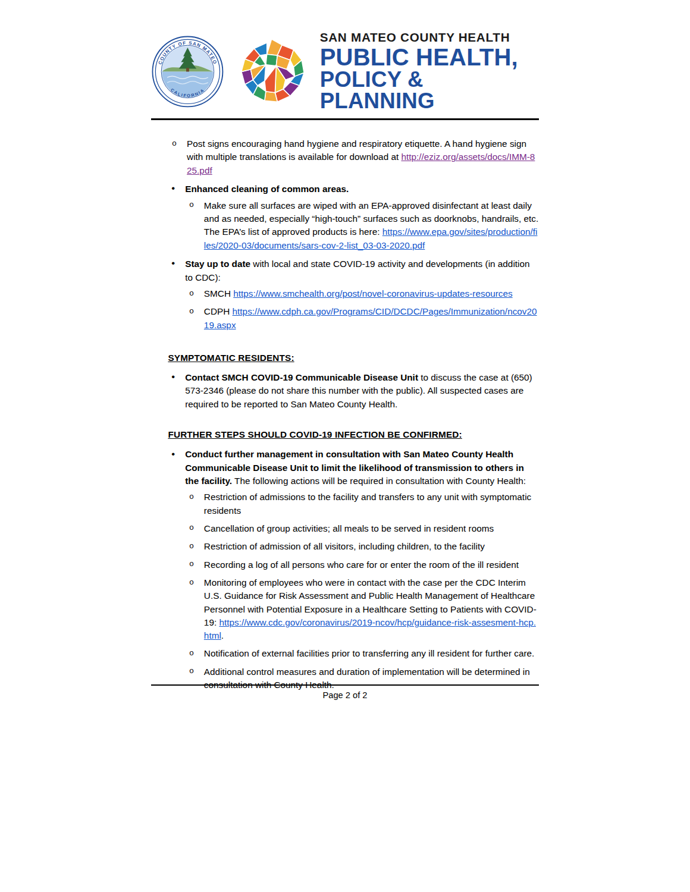COUNTY OF SAN MATEO CALIFORNIA
SAN MATEO COUNTY HEALTH
PUBLIC HEALTH,
POLICY & PLANNING
Post signs encouraging hand hygiene and respiratory etiquette. A hand hygiene sign with multiple translations is available for download at http://eziz.org/assets/docs/IMM-825.pdf
Enhanced cleaning of common areas.
Make sure all surfaces are wiped with an EPA-approved disinfectant at least daily and as needed, especially “high-touch” surfaces such as doorknobs, handrails, etc. The EPA’s list of approved products is here: https://www.epa.gov/sites/production/files/2020-03/documents/sars-cov-2-list_03-03-2020.pdf
Stay up to date with local and state COVID-19 activity and developments (in addition to CDC):
SMCH https://www.smchealth.org/post/novel-coronavirus-updates-resources
CDPH https://www.cdph.ca.gov/Programs/CID/DCDC/Pages/Immunization/ncov2019.aspx
SYMPTOMATIC RESIDENTS:
Contact SMCH COVID-19 Communicable Disease Unit to discuss the case at (650) 573-2346 (please do not share this number with the public). All suspected cases are required to be reported to San Mateo County Health.
FURTHER STEPS SHOULD COVID-19 INFECTION BE CONFIRMED:
Conduct further management in consultation with San Mateo County Health Communicable Disease Unit to limit the likelihood of transmission to others in the facility. The following actions will be required in consultation with County Health:
Restriction of admissions to the facility and transfers to any unit with symptomatic residents
Cancellation of group activities; all meals to be served in resident rooms
Restriction of admission of all visitors, including children, to the facility
Recording a log of all persons who care for or enter the room of the ill resident
Monitoring of employees who were in contact with the case per the CDC Interim U.S. Guidance for Risk Assessment and Public Health Management of Healthcare Personnel with Potential Exposure in a Healthcare Setting to Patients with COVID-19: https://www.cdc.gov/coronavirus/2019-ncov/hcp/guidance-risk-assesment-hcp.html.
Notification of external facilities prior to transferring any ill resident for further care.
Additional control measures and duration of implementation will be determined in consultation with County Health.
Page 2 of 2